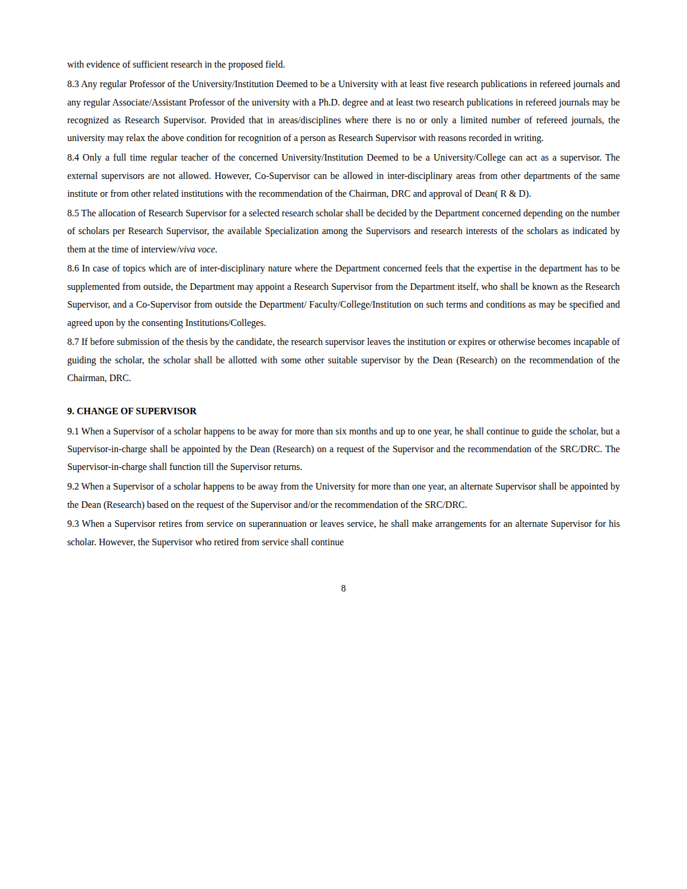with evidence of sufficient research in the proposed field.
8.3 Any regular Professor of the University/Institution Deemed to be a University with at least five research publications in refereed journals and any regular Associate/Assistant Professor of the university with a Ph.D. degree and at least two research publications in refereed journals may be recognized as Research Supervisor. Provided that in areas/disciplines where there is no or only a limited number of refereed journals, the university may relax the above condition for recognition of a person as Research Supervisor with reasons recorded in writing.
8.4 Only a full time regular teacher of the concerned University/Institution Deemed to be a University/College can act as a supervisor. The external supervisors are not allowed. However, Co-Supervisor can be allowed in inter-disciplinary areas from other departments of the same institute or from other related institutions with the recommendation of the Chairman, DRC and approval of Dean( R & D).
8.5 The allocation of Research Supervisor for a selected research scholar shall be decided by the Department concerned depending on the number of scholars per Research Supervisor, the available Specialization among the Supervisors and research interests of the scholars as indicated by them at the time of interview/viva voce.
8.6 In case of topics which are of inter-disciplinary nature where the Department concerned feels that the expertise in the department has to be supplemented from outside, the Department may appoint a Research Supervisor from the Department itself, who shall be known as the Research Supervisor, and a Co-Supervisor from outside the Department/ Faculty/College/Institution on such terms and conditions as may be specified and agreed upon by the consenting Institutions/Colleges.
8.7 If before submission of the thesis by the candidate, the research supervisor leaves the institution or expires or otherwise becomes incapable of guiding the scholar, the scholar shall be allotted with some other suitable supervisor by the Dean (Research) on the recommendation of the Chairman, DRC.
9. CHANGE OF SUPERVISOR
9.1 When a Supervisor of a scholar happens to be away for more than six months and up to one year, he shall continue to guide the scholar, but a Supervisor-in-charge shall be appointed by the Dean (Research) on a request of the Supervisor and the recommendation of the SRC/DRC. The Supervisor-in-charge shall function till the Supervisor returns.
9.2 When a Supervisor of a scholar happens to be away from the University for more than one year, an alternate Supervisor shall be appointed by the Dean (Research) based on the request of the Supervisor and/or the recommendation of the SRC/DRC.
9.3 When a Supervisor retires from service on superannuation or leaves service, he shall make arrangements for an alternate Supervisor for his scholar. However, the Supervisor who retired from service shall continue
8